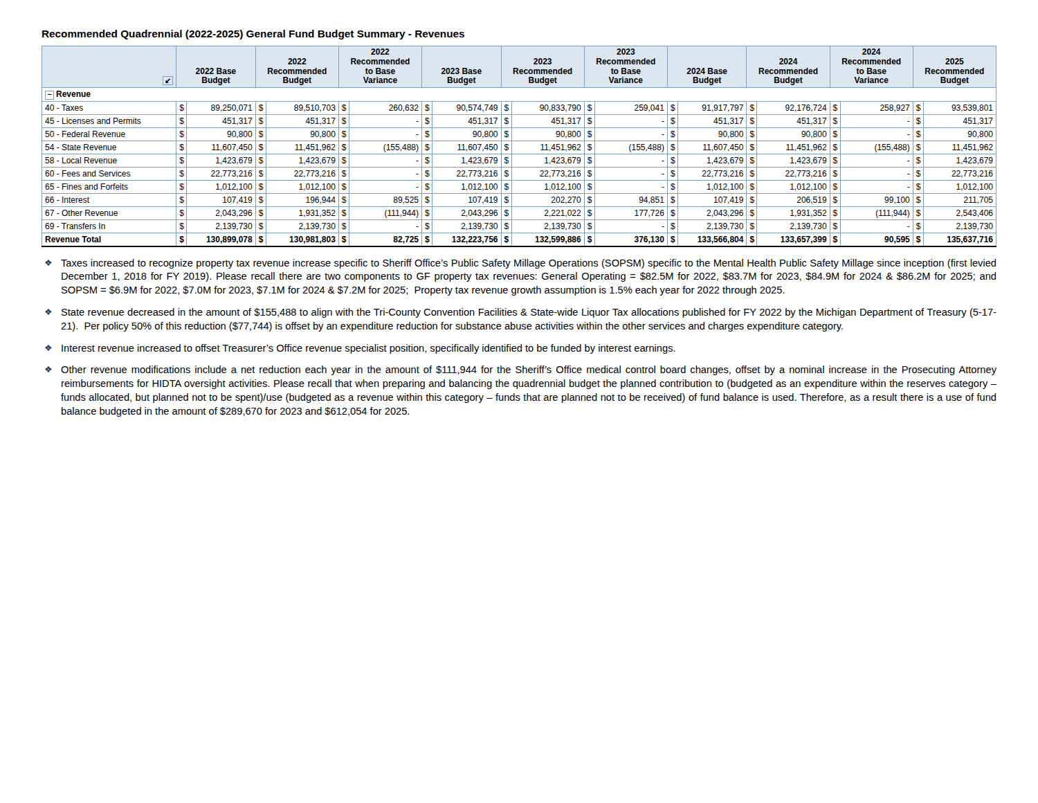Recommended Quadrennial (2022-2025) General Fund Budget Summary - Revenues
| ↙ | 2022 Base Budget | 2022 Recommended Budget | 2022 Recommended to Base Variance | 2023 Base Budget | 2023 Recommended Budget | 2023 Recommended to Base Variance | 2024 Base Budget | 2024 Recommended Budget | 2024 Recommended to Base Variance | 2025 Recommended Budget |
| --- | --- | --- | --- | --- | --- | --- | --- | --- | --- | --- |
| − Revenue |
| 40 - Taxes | $ | 89,250,071 | $ | 89,510,703 | $ | 260,632 | $ | 90,574,749 | $ | 90,833,790 | $ | 259,041 | $ | 91,917,797 | $ | 92,176,724 | $ | 258,927 | $ | 93,539,801 |
| 45 - Licenses and Permits | $ | 451,317 | $ | 451,317 | $ | - | $ | 451,317 | $ | 451,317 | $ | - | $ | 451,317 | $ | 451,317 | $ | - | $ | 451,317 |
| 50 - Federal Revenue | $ | 90,800 | $ | 90,800 | $ | - | $ | 90,800 | $ | 90,800 | $ | - | $ | 90,800 | $ | 90,800 | $ | - | $ | 90,800 |
| 54 - State Revenue | $ | 11,607,450 | $ | 11,451,962 | $ | (155,488) | $ | 11,607,450 | $ | 11,451,962 | $ | (155,488) | $ | 11,607,450 | $ | 11,451,962 | $ | (155,488) | $ | 11,451,962 |
| 58 - Local Revenue | $ | 1,423,679 | $ | 1,423,679 | $ | - | $ | 1,423,679 | $ | 1,423,679 | $ | - | $ | 1,423,679 | $ | 1,423,679 | $ | - | $ | 1,423,679 |
| 60 - Fees and Services | $ | 22,773,216 | $ | 22,773,216 | $ | - | $ | 22,773,216 | $ | 22,773,216 | $ | - | $ | 22,773,216 | $ | 22,773,216 | $ | - | $ | 22,773,216 |
| 65 - Fines and Forfeits | $ | 1,012,100 | $ | 1,012,100 | $ | - | $ | 1,012,100 | $ | 1,012,100 | $ | - | $ | 1,012,100 | $ | 1,012,100 | $ | - | $ | 1,012,100 |
| 66 - Interest | $ | 107,419 | $ | 196,944 | $ | 89,525 | $ | 107,419 | $ | 202,270 | $ | 94,851 | $ | 107,419 | $ | 206,519 | $ | 99,100 | $ | 211,705 |
| 67 - Other Revenue | $ | 2,043,296 | $ | 1,931,352 | $ | (111,944) | $ | 2,043,296 | $ | 2,221,022 | $ | 177,726 | $ | 2,043,296 | $ | 1,931,352 | $ | (111,944) | $ | 2,543,406 |
| 69 - Transfers In | $ | 2,139,730 | $ | 2,139,730 | $ | - | $ | 2,139,730 | $ | 2,139,730 | $ | - | $ | 2,139,730 | $ | 2,139,730 | $ | - | $ | 2,139,730 |
| Revenue Total | $ | 130,899,078 | $ | 130,981,803 | $ | 82,725 | $ | 132,223,756 | $ | 132,599,886 | $ | 376,130 | $ | 133,566,804 | $ | 133,657,399 | $ | 90,595 | $ | 135,637,716 |
Taxes increased to recognize property tax revenue increase specific to Sheriff Office’s Public Safety Millage Operations (SOPSM) specific to the Mental Health Public Safety Millage since inception (first levied December 1, 2018 for FY 2019). Please recall there are two components to GF property tax revenues: General Operating = $82.5M for 2022, $83.7M for 2023, $84.9M for 2024 & $86.2M for 2025; and SOPSM = $6.9M for 2022, $7.0M for 2023, $7.1M for 2024 & $7.2M for 2025; Property tax revenue growth assumption is 1.5% each year for 2022 through 2025.
State revenue decreased in the amount of $155,488 to align with the Tri-County Convention Facilities & State-wide Liquor Tax allocations published for FY 2022 by the Michigan Department of Treasury (5-17-21). Per policy 50% of this reduction ($77,744) is offset by an expenditure reduction for substance abuse activities within the other services and charges expenditure category.
Interest revenue increased to offset Treasurer’s Office revenue specialist position, specifically identified to be funded by interest earnings.
Other revenue modifications include a net reduction each year in the amount of $111,944 for the Sheriff’s Office medical control board changes, offset by a nominal increase in the Prosecuting Attorney reimbursements for HIDTA oversight activities. Please recall that when preparing and balancing the quadrennial budget the planned contribution to (budgeted as an expenditure within the reserves category – funds allocated, but planned not to be spent)/use (budgeted as a revenue within this category – funds that are planned not to be received) of fund balance is used. Therefore, as a result there is a use of fund balance budgeted in the amount of $289,670 for 2023 and $612,054 for 2025.